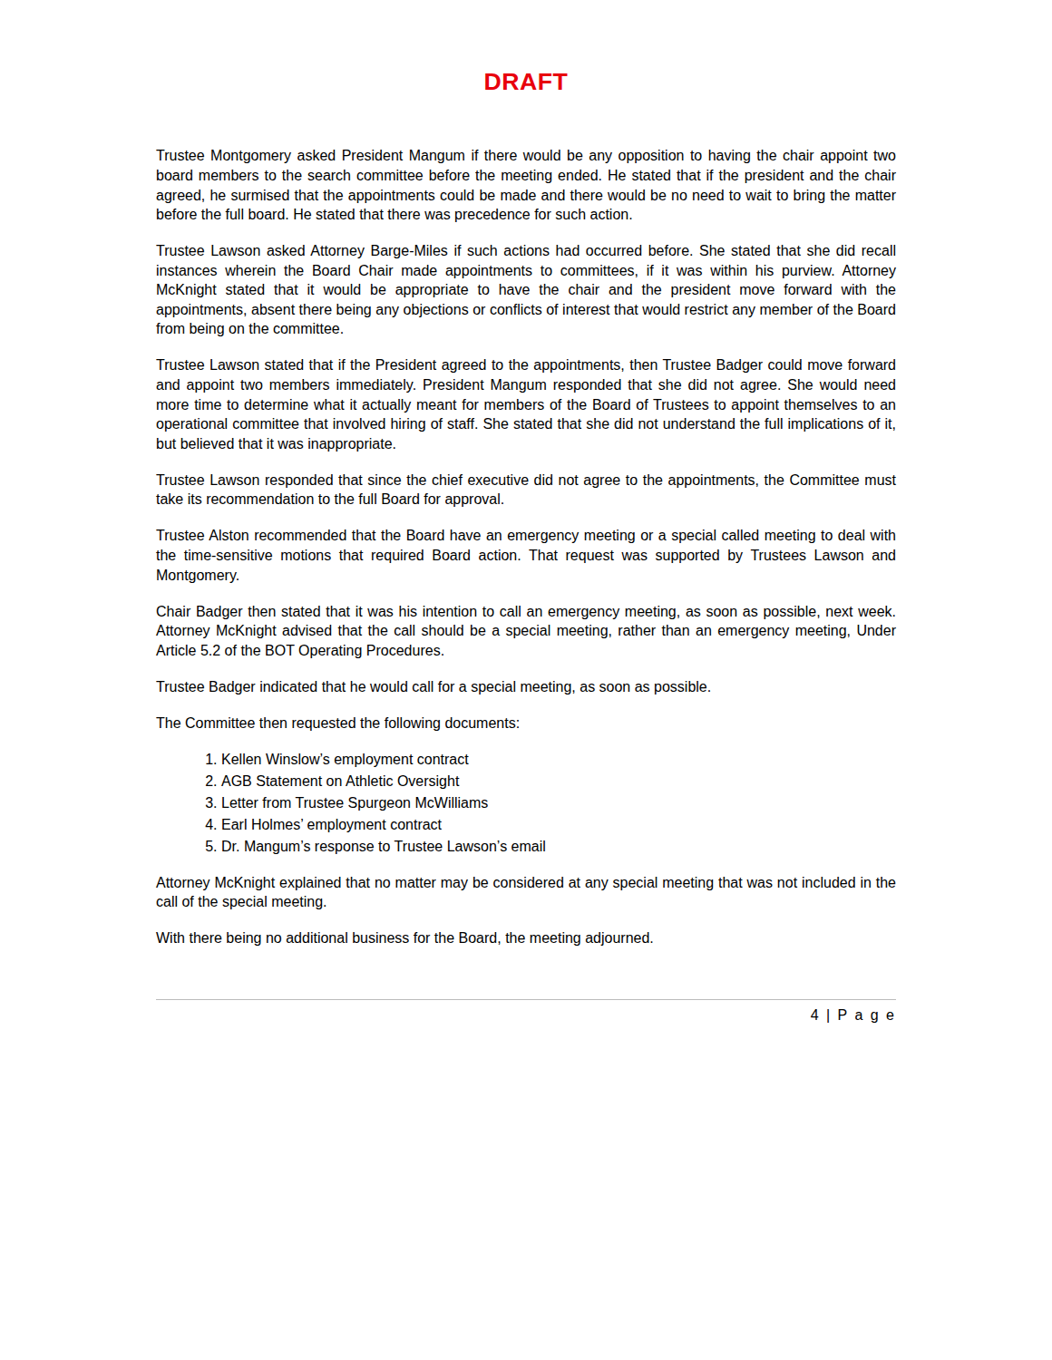DRAFT
Trustee Montgomery asked President Mangum if there would be any opposition to having the chair appoint two board members to the search committee before the meeting ended. He stated that if the president and the chair agreed, he surmised that the appointments could be made and there would be no need to wait to bring the matter before the full board. He stated that there was precedence for such action.
Trustee Lawson asked Attorney Barge-Miles if such actions had occurred before. She stated that she did recall instances wherein the Board Chair made appointments to committees, if it was within his purview. Attorney McKnight stated that it would be appropriate to have the chair and the president move forward with the appointments, absent there being any objections or conflicts of interest that would restrict any member of the Board from being on the committee.
Trustee Lawson stated that if the President agreed to the appointments, then Trustee Badger could move forward and appoint two members immediately. President Mangum responded that she did not agree. She would need more time to determine what it actually meant for members of the Board of Trustees to appoint themselves to an operational committee that involved hiring of staff. She stated that she did not understand the full implications of it, but believed that it was inappropriate.
Trustee Lawson responded that since the chief executive did not agree to the appointments, the Committee must take its recommendation to the full Board for approval.
Trustee Alston recommended that the Board have an emergency meeting or a special called meeting to deal with the time-sensitive motions that required Board action. That request was supported by Trustees Lawson and Montgomery.
Chair Badger then stated that it was his intention to call an emergency meeting, as soon as possible, next week. Attorney McKnight advised that the call should be a special meeting, rather than an emergency meeting, Under Article 5.2 of the BOT Operating Procedures.
Trustee Badger indicated that he would call for a special meeting, as soon as possible.
The Committee then requested the following documents:
Kellen Winslow’s employment contract
AGB Statement on Athletic Oversight
Letter from Trustee Spurgeon McWilliams
Earl Holmes’ employment contract
Dr. Mangum’s response to Trustee Lawson’s email
Attorney McKnight explained that no matter may be considered at any special meeting that was not included in the call of the special meeting.
With there being no additional business for the Board, the meeting adjourned.
4 | P a g e